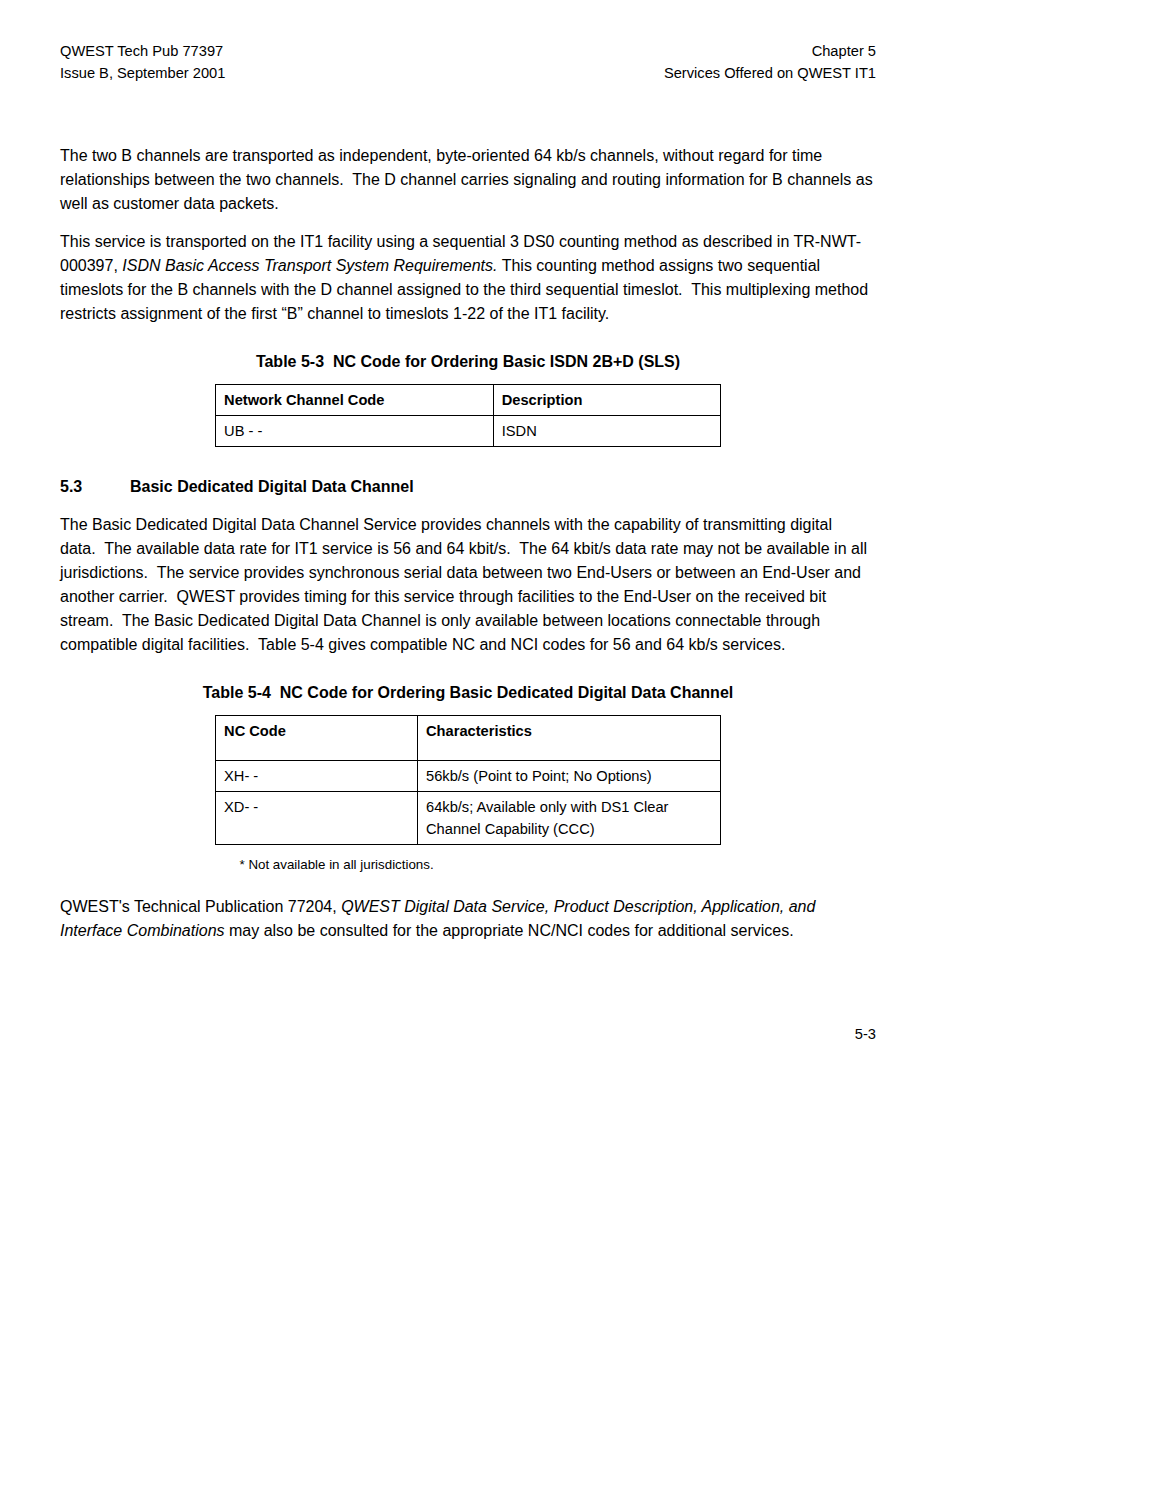| QWEST Tech Pub 77397 | Chapter 5 |
| Issue B, September 2001 | Services Offered on QWEST IT1 |
The two B channels are transported as independent, byte-oriented 64 kb/s channels, without regard for time relationships between the two channels. The D channel carries signaling and routing information for B channels as well as customer data packets.
This service is transported on the IT1 facility using a sequential 3 DS0 counting method as described in TR-NWT-000397, ISDN Basic Access Transport System Requirements. This counting method assigns two sequential timeslots for the B channels with the D channel assigned to the third sequential timeslot. This multiplexing method restricts assignment of the first “B” channel to timeslots 1-22 of the IT1 facility.
Table 5-3 NC Code for Ordering Basic ISDN 2B+D (SLS)
| Network Channel Code | Description |
| --- | --- |
| UB - - | ISDN |
5.3 Basic Dedicated Digital Data Channel
The Basic Dedicated Digital Data Channel Service provides channels with the capability of transmitting digital data. The available data rate for IT1 service is 56 and 64 kbit/s. The 64 kbit/s data rate may not be available in all jurisdictions. The service provides synchronous serial data between two End-Users or between an End-User and another carrier. QWEST provides timing for this service through facilities to the End-User on the received bit stream. The Basic Dedicated Digital Data Channel is only available between locations connectable through compatible digital facilities. Table 5-4 gives compatible NC and NCI codes for 56 and 64 kb/s services.
Table 5-4 NC Code for Ordering Basic Dedicated Digital Data Channel
| NC Code | Characteristics |
| --- | --- |
| XH- - | 56kb/s (Point to Point; No Options) |
| XD- - | 64kb/s; Available only with DS1 Clear Channel Capability (CCC) |
* Not available in all jurisdictions.
QWEST's Technical Publication 77204, QWEST Digital Data Service, Product Description, Application, and Interface Combinations may also be consulted for the appropriate NC/NCI codes for additional services.
5-3